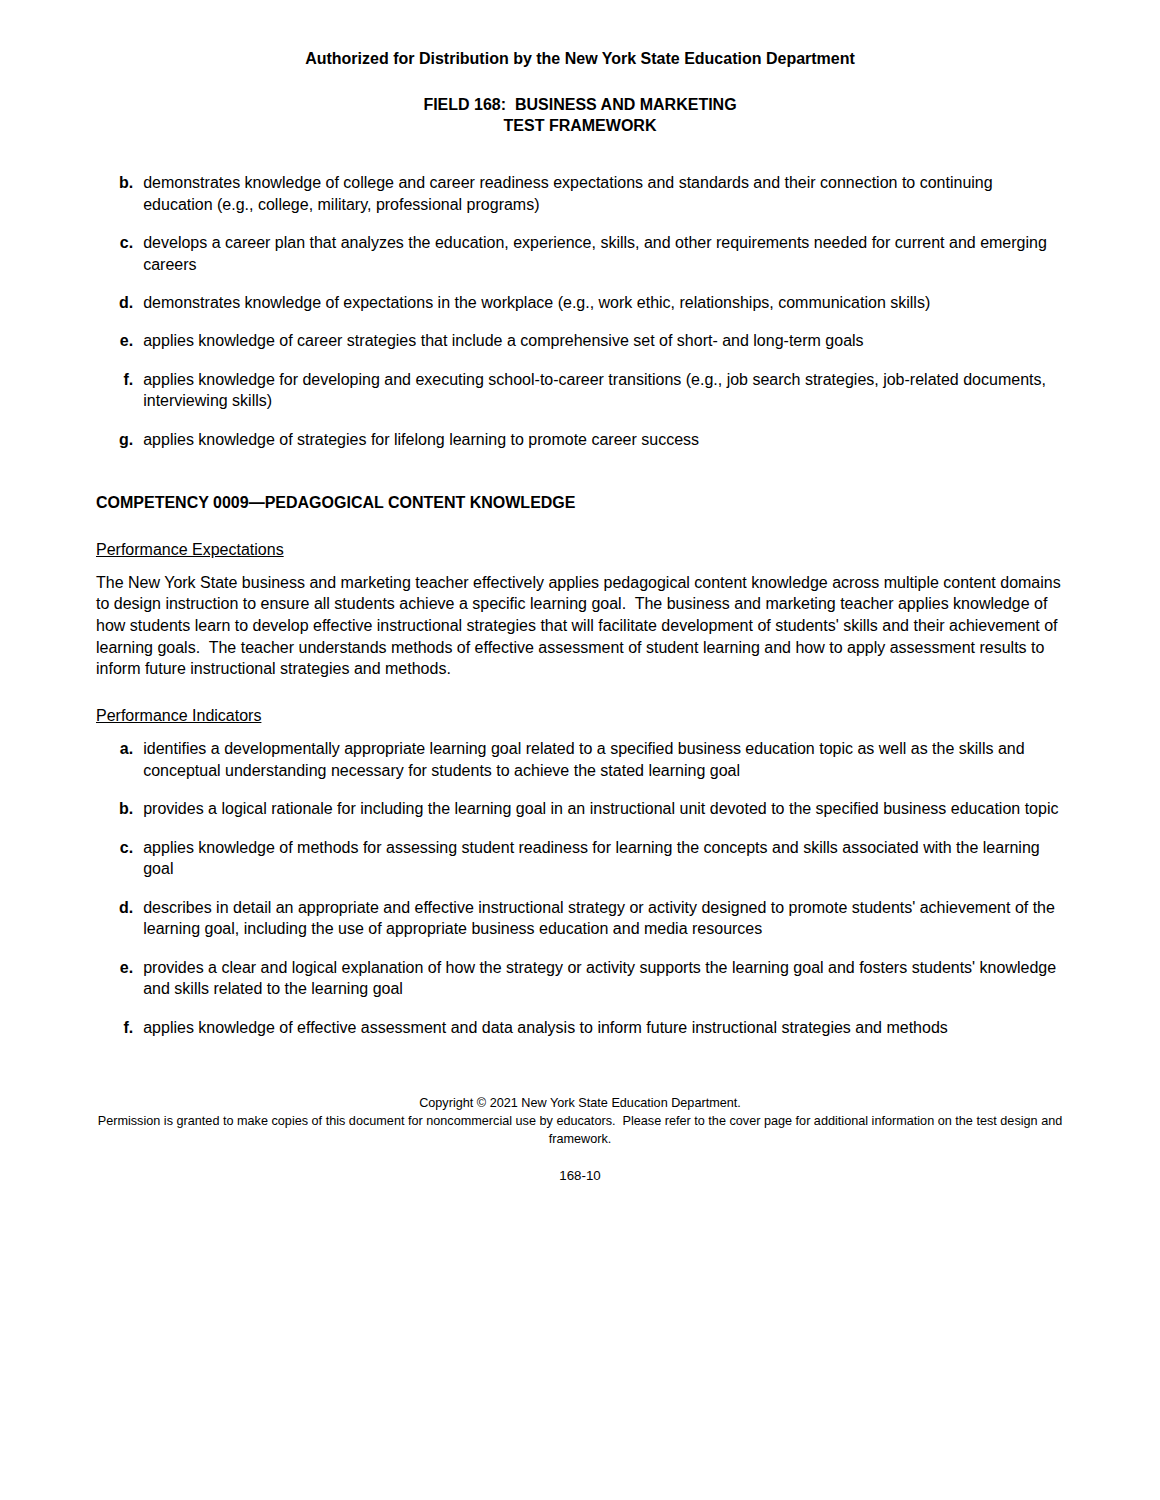Authorized for Distribution by the New York State Education Department
FIELD 168: BUSINESS AND MARKETING
TEST FRAMEWORK
demonstrates knowledge of college and career readiness expectations and standards and their connection to continuing education (e.g., college, military, professional programs)
develops a career plan that analyzes the education, experience, skills, and other requirements needed for current and emerging careers
demonstrates knowledge of expectations in the workplace (e.g., work ethic, relationships, communication skills)
applies knowledge of career strategies that include a comprehensive set of short- and long-term goals
applies knowledge for developing and executing school-to-career transitions (e.g., job search strategies, job-related documents, interviewing skills)
applies knowledge of strategies for lifelong learning to promote career success
COMPETENCY 0009—PEDAGOGICAL CONTENT KNOWLEDGE
Performance Expectations
The New York State business and marketing teacher effectively applies pedagogical content knowledge across multiple content domains to design instruction to ensure all students achieve a specific learning goal. The business and marketing teacher applies knowledge of how students learn to develop effective instructional strategies that will facilitate development of students' skills and their achievement of learning goals. The teacher understands methods of effective assessment of student learning and how to apply assessment results to inform future instructional strategies and methods.
Performance Indicators
identifies a developmentally appropriate learning goal related to a specified business education topic as well as the skills and conceptual understanding necessary for students to achieve the stated learning goal
provides a logical rationale for including the learning goal in an instructional unit devoted to the specified business education topic
applies knowledge of methods for assessing student readiness for learning the concepts and skills associated with the learning goal
describes in detail an appropriate and effective instructional strategy or activity designed to promote students' achievement of the learning goal, including the use of appropriate business education and media resources
provides a clear and logical explanation of how the strategy or activity supports the learning goal and fosters students' knowledge and skills related to the learning goal
applies knowledge of effective assessment and data analysis to inform future instructional strategies and methods
Copyright © 2021 New York State Education Department.
Permission is granted to make copies of this document for noncommercial use by educators. Please refer to the cover page for additional information on the test design and framework.
168-10